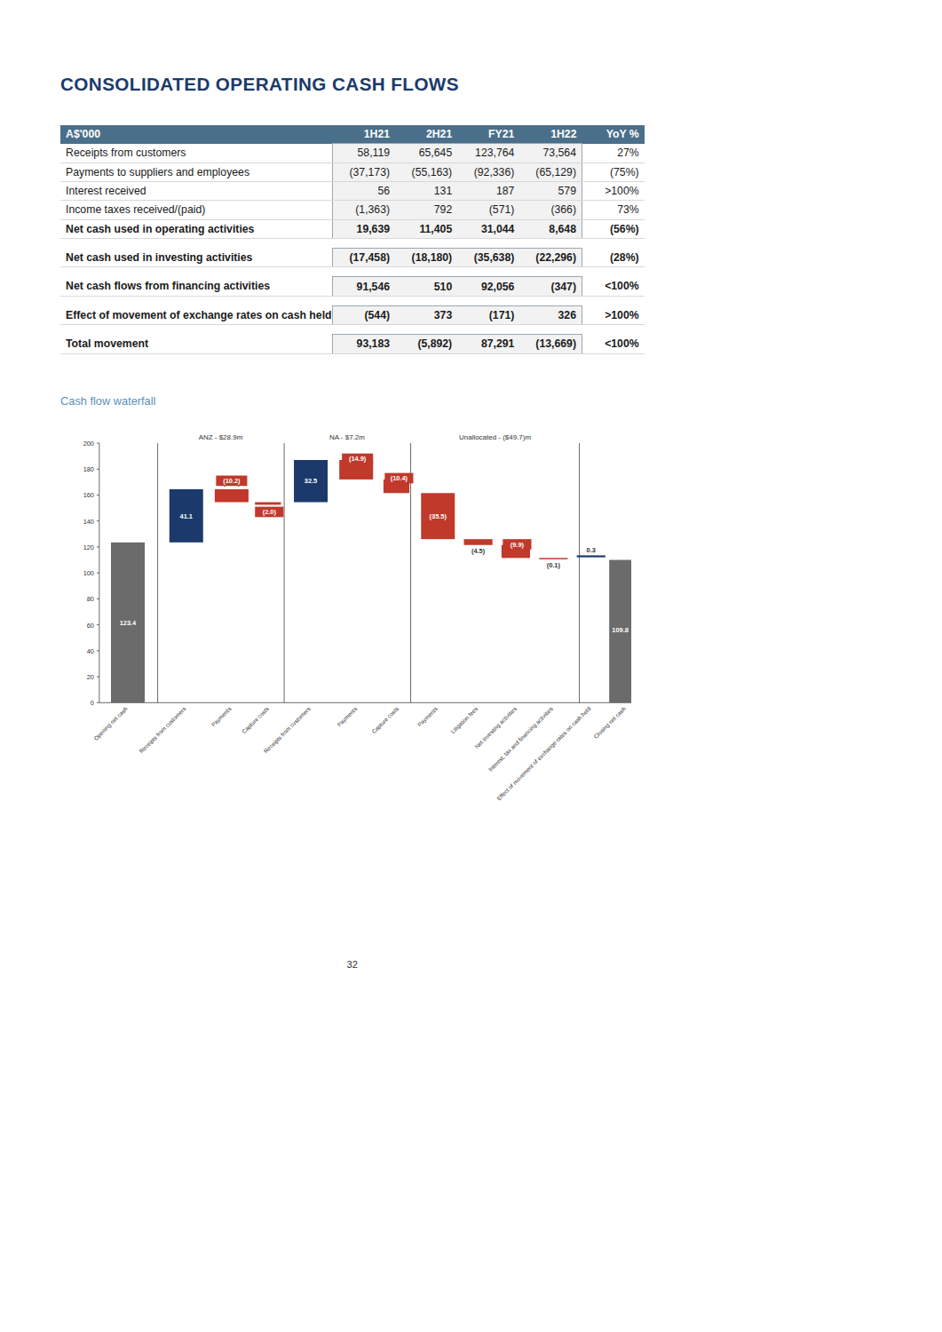Consolidated Operating Cash Flows
| A$'000 | 1H21 | 2H21 | FY21 | 1H22 | YoY % |
| --- | --- | --- | --- | --- | --- |
| Receipts from customers | 58,119 | 65,645 | 123,764 | 73,564 | 27% |
| Payments to suppliers and employees | (37,173) | (55,163) | (92,336) | (65,129) | (75%) |
| Interest received | 56 | 131 | 187 | 579 | >100% |
| Income taxes received/(paid) | (1,363) | 792 | (571) | (366) | 73% |
| Net cash used in operating activities | 19,639 | 11,405 | 31,044 | 8,648 | (56%) |
| Net cash used in investing activities | (17,458) | (18,180) | (35,638) | (22,296) | (28%) |
| Net cash flows from financing activities | 91,546 | 510 | 92,056 | (347) | <100% |
| Effect of movement of exchange rates on cash held | (544) | 373 | (171) | 326 | >100% |
| Total movement | 93,183 | (5,892) | 87,291 | (13,669) | <100% |
Cash flow waterfall
0 20 40 60 80 100 120 140 160 180 200 ANZ - $28.9m NA - $7.2m Unallocated - ($49.7)m 123.4 41.1 (10.2) (10.2) (2.0) 32.5 (14.9) (10.4) (35.5) (4.5) (9.9) (0.1) 0.3 109.8 Opening net cash Receipts from customers Payments Capture costs Receipts from customers Payments Capture costs Payments Litigation fees Net investing activities Interest, tax and financing activities Effect of movement of exchange rates on cash held Closing net cash
32